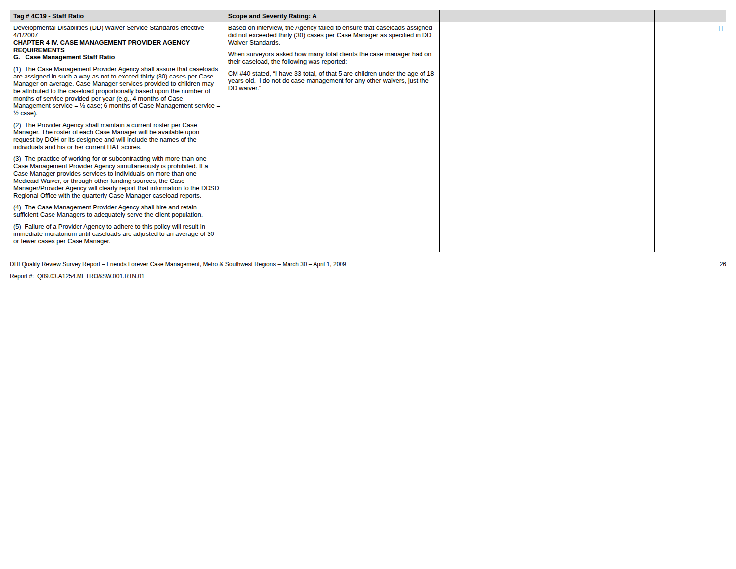| Tag # 4C19 - Staff Ratio | Scope and Severity Rating: A | | |
| --- | --- | --- | --- |
| Developmental Disabilities (DD) Waiver Service Standards effective 4/1/2007 CHAPTER 4 IV. CASE MANAGEMENT PROVIDER AGENCY REQUIREMENTS G. Case Management Staff Ratio (1) The Case Management Provider Agency shall assure that caseloads are assigned in such a way as not to exceed thirty (30) cases per Case Manager on average. Case Manager services provided to children may be attributed to the caseload proportionally based upon the number of months of service provided per year (e.g., 4 months of Case Management service = ⅓ case; 6 months of Case Management service = ½ case). (2) The Provider Agency shall maintain a current roster per Case Manager. The roster of each Case Manager will be available upon request by DOH or its designee and will include the names of the individuals and his or her current HAT scores. (3) The practice of working for or subcontracting with more than one Case Management Provider Agency simultaneously is prohibited. If a Case Manager provides services to individuals on more than one Medicaid Waiver, or through other funding sources, the Case Manager/Provider Agency will clearly report that information to the DDSD Regional Office with the quarterly Case Manager caseload reports. (4) The Case Management Provider Agency shall hire and retain sufficient Case Managers to adequately serve the client population. (5) Failure of a Provider Agency to adhere to this policy will result in immediate moratorium until caseloads are adjusted to an average of 30 or fewer cases per Case Manager. | Based on interview, the Agency failed to ensure that caseloads assigned did not exceeded thirty (30) cases per Case Manager as specified in DD Waiver Standards. When surveyors asked how many total clients the case manager had on their caseload, the following was reported: CM #40 stated, “I have 33 total, of that 5 are children under the age of 18 years old. I do not do case management for any other waivers, just the DD waiver.” | | / / |
DHI Quality Review Survey Report – Friends Forever Case Management, Metro & Southwest Regions – March 30 – April 1, 2009
26
Report #: Q09.03.A1254.METRO&SW.001.RTN.01